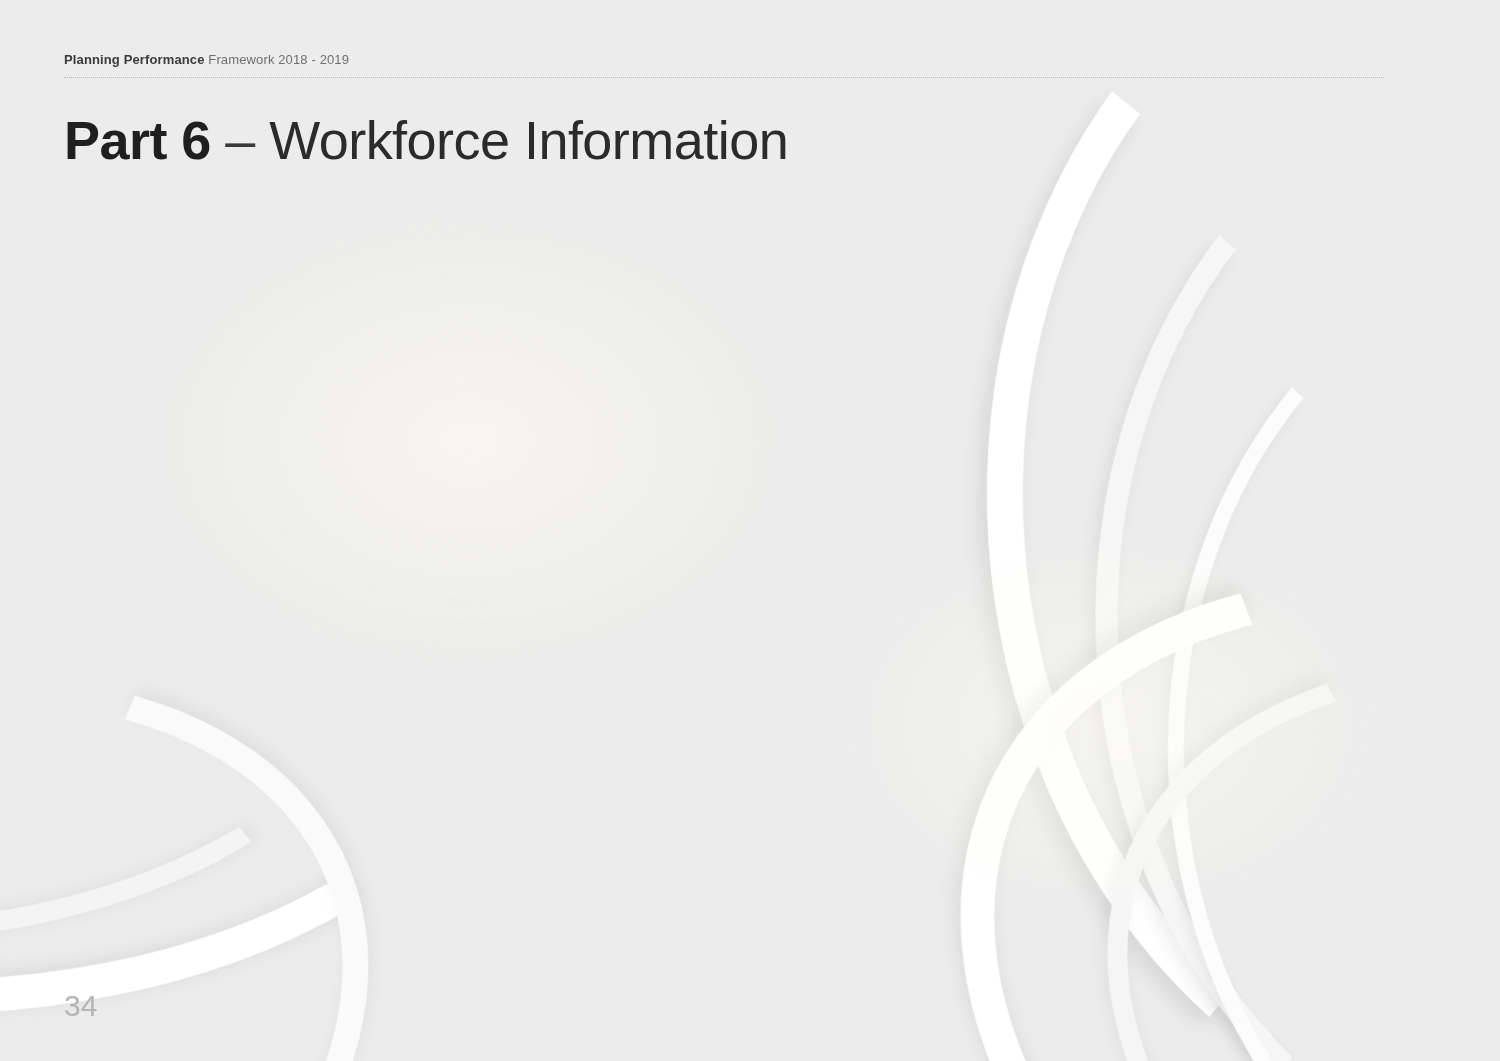Planning Performance Framework 2018 - 2019
Part 6 – Workforce Information
34